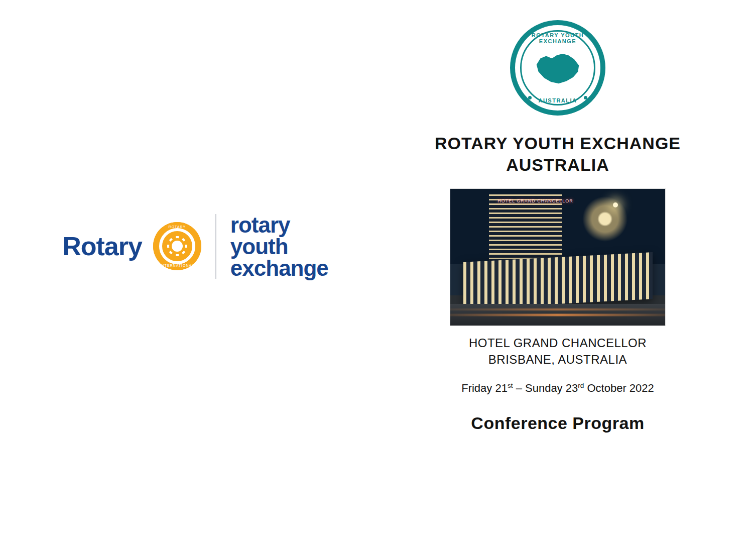Rotary Youth Exchange
Australia
Rotary Youth Exchange
Australia
HOTEL GRAND CHANCELLOR
Hotel Grand Chancellor
Brisbane, Australia
Friday 21st – Sunday 23rd October 2022
Conference Program
Rotary Rotary International rotary youth exchange